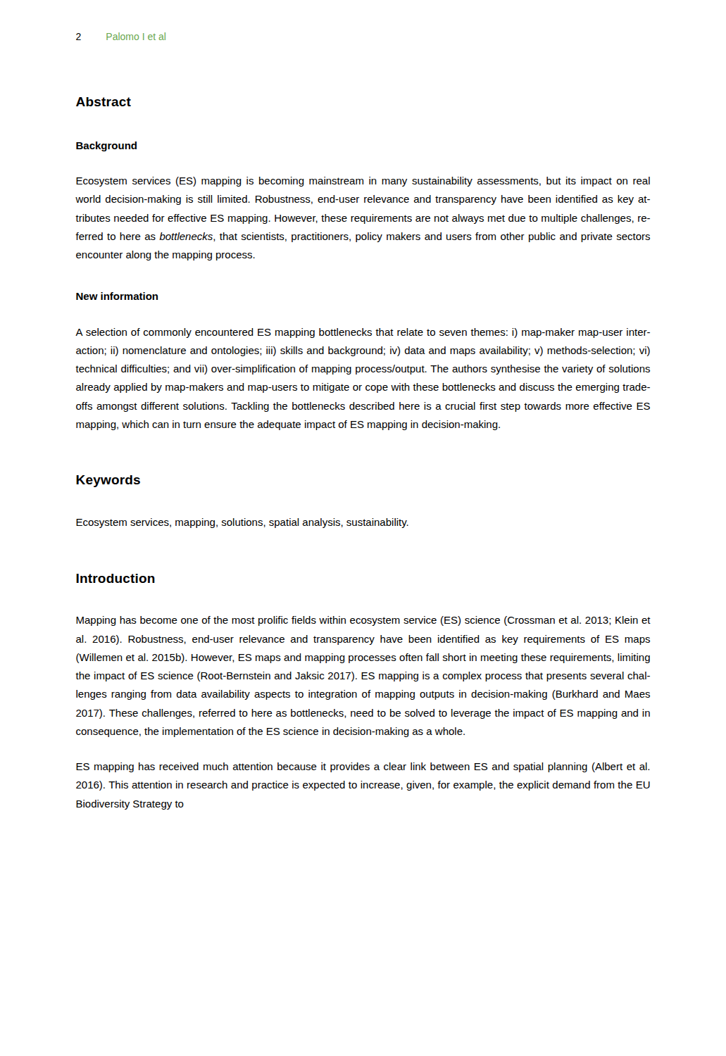2 Palomo I et al
Abstract
Background
Ecosystem services (ES) mapping is becoming mainstream in many sustainability assessments, but its impact on real world decision-making is still limited. Robustness, end-user relevance and transparency have been identified as key attributes needed for effective ES mapping. However, these requirements are not always met due to multiple challenges, referred to here as bottlenecks, that scientists, practitioners, policy makers and users from other public and private sectors encounter along the mapping process.
New information
A selection of commonly encountered ES mapping bottlenecks that relate to seven themes: i) map-maker map-user interaction; ii) nomenclature and ontologies; iii) skills and background; iv) data and maps availability; v) methods-selection; vi) technical difficulties; and vii) over-simplification of mapping process/output. The authors synthesise the variety of solutions already applied by map-makers and map-users to mitigate or cope with these bottlenecks and discuss the emerging trade-offs amongst different solutions. Tackling the bottlenecks described here is a crucial first step towards more effective ES mapping, which can in turn ensure the adequate impact of ES mapping in decision-making.
Keywords
Ecosystem services, mapping, solutions, spatial analysis, sustainability.
Introduction
Mapping has become one of the most prolific fields within ecosystem service (ES) science (Crossman et al. 2013; Klein et al. 2016). Robustness, end-user relevance and transparency have been identified as key requirements of ES maps (Willemen et al. 2015b). However, ES maps and mapping processes often fall short in meeting these requirements, limiting the impact of ES science (Root-Bernstein and Jaksic 2017). ES mapping is a complex process that presents several challenges ranging from data availability aspects to integration of mapping outputs in decision-making (Burkhard and Maes 2017). These challenges, referred to here as bottlenecks, need to be solved to leverage the impact of ES mapping and in consequence, the implementation of the ES science in decision-making as a whole.
ES mapping has received much attention because it provides a clear link between ES and spatial planning (Albert et al. 2016). This attention in research and practice is expected to increase, given, for example, the explicit demand from the EU Biodiversity Strategy to